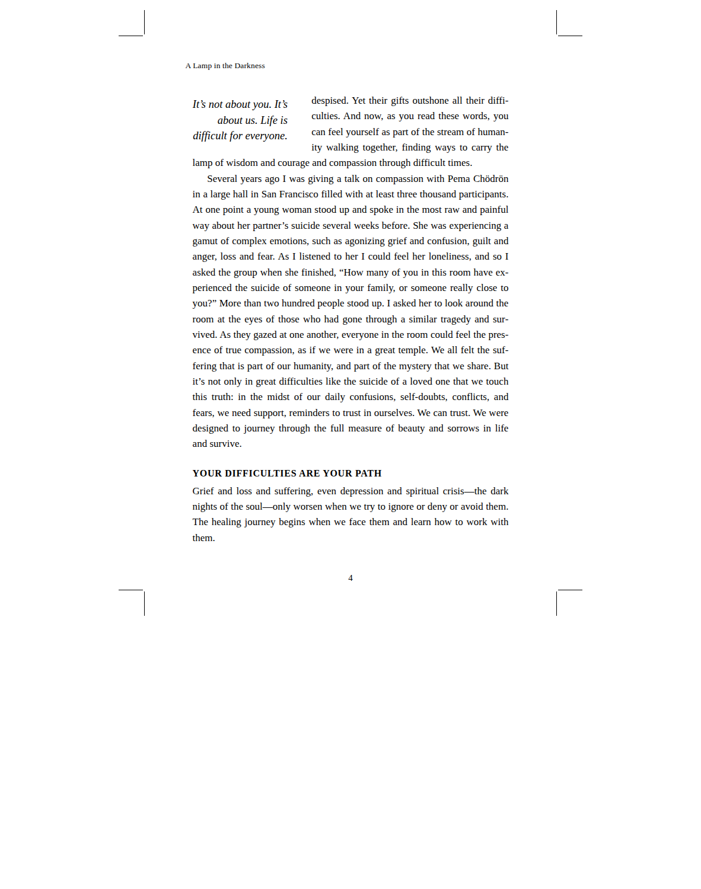A Lamp in the Darkness
It’s not about you. It’s about us. Life is difficult for everyone.
despised. Yet their gifts outshone all their difficulties. And now, as you read these words, you can feel yourself as part of the stream of humanity walking together, finding ways to carry the lamp of wisdom and courage and compassion through difficult times.
Several years ago I was giving a talk on compassion with Pema Chödrön in a large hall in San Francisco filled with at least three thousand participants. At one point a young woman stood up and spoke in the most raw and painful way about her partner’s suicide several weeks before. She was experiencing a gamut of complex emotions, such as agonizing grief and confusion, guilt and anger, loss and fear. As I listened to her I could feel her loneliness, and so I asked the group when she finished, “How many of you in this room have experienced the suicide of someone in your family, or someone really close to you?” More than two hundred people stood up. I asked her to look around the room at the eyes of those who had gone through a similar tragedy and survived. As they gazed at one another, everyone in the room could feel the presence of true compassion, as if we were in a great temple. We all felt the suffering that is part of our humanity, and part of the mystery that we share. But it’s not only in great difficulties like the suicide of a loved one that we touch this truth: in the midst of our daily confusions, self-doubts, conflicts, and fears, we need support, reminders to trust in ourselves. We can trust. We were designed to journey through the full measure of beauty and sorrows in life and survive.
Your Difficulties Are Your Path
Grief and loss and suffering, even depression and spiritual crisis—the dark nights of the soul—only worsen when we try to ignore or deny or avoid them. The healing journey begins when we face them and learn how to work with them.
4